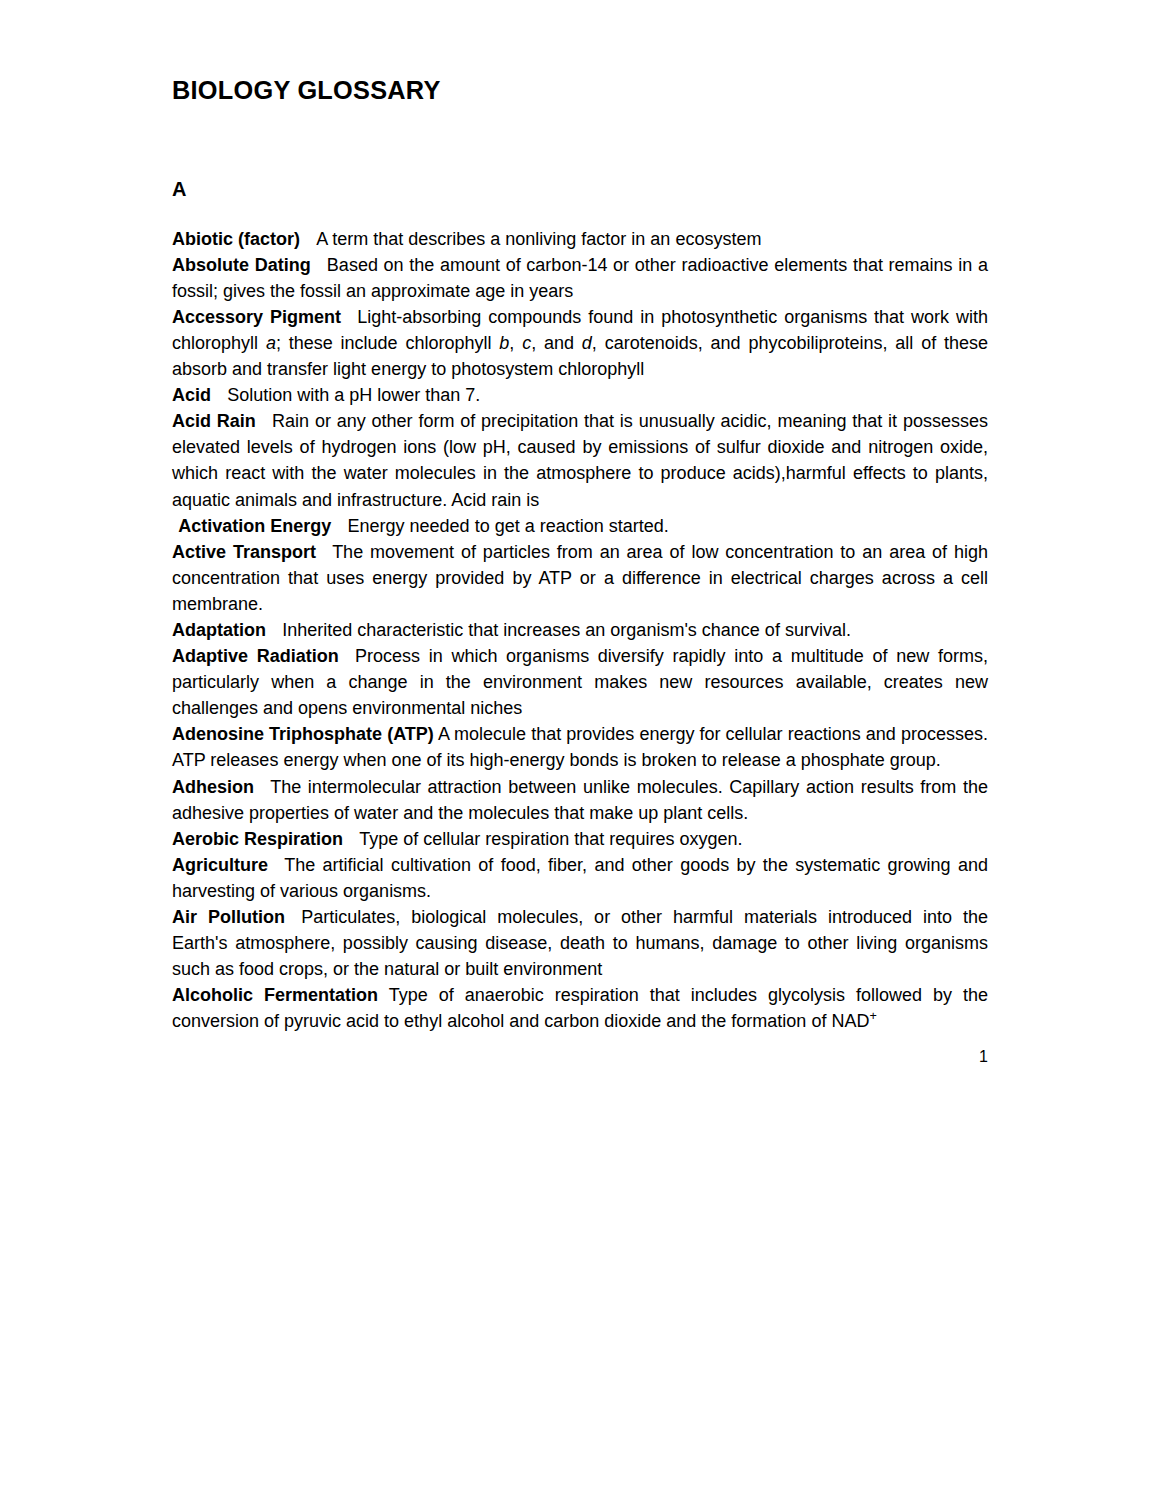BIOLOGY GLOSSARY
A
Abiotic (factor) A term that describes a nonliving factor in an ecosystem
Absolute Dating Based on the amount of carbon-14 or other radioactive elements that remains in a fossil; gives the fossil an approximate age in years
Accessory Pigment Light-absorbing compounds found in photosynthetic organisms that work with chlorophyll a; these include chlorophyll b, c, and d, carotenoids, and phycobiliproteins, all of these absorb and transfer light energy to photosystem chlorophyll
Acid Solution with a pH lower than 7.
Acid Rain Rain or any other form of precipitation that is unusually acidic, meaning that it possesses elevated levels of hydrogen ions (low pH, caused by emissions of sulfur dioxide and nitrogen oxide, which react with the water molecules in the atmosphere to produce acids),harmful effects to plants, aquatic animals and infrastructure. Acid rain is
Activation Energy Energy needed to get a reaction started.
Active Transport The movement of particles from an area of low concentration to an area of high concentration that uses energy provided by ATP or a difference in electrical charges across a cell membrane.
Adaptation Inherited characteristic that increases an organism's chance of survival.
Adaptive Radiation Process in which organisms diversify rapidly into a multitude of new forms, particularly when a change in the environment makes new resources available, creates new challenges and opens environmental niches
Adenosine Triphosphate (ATP) A molecule that provides energy for cellular reactions and processes. ATP releases energy when one of its high-energy bonds is broken to release a phosphate group.
Adhesion The intermolecular attraction between unlike molecules. Capillary action results from the adhesive properties of water and the molecules that make up plant cells.
Aerobic Respiration Type of cellular respiration that requires oxygen.
Agriculture The artificial cultivation of food, fiber, and other goods by the systematic growing and harvesting of various organisms.
Air Pollution Particulates, biological molecules, or other harmful materials introduced into the Earth's atmosphere, possibly causing disease, death to humans, damage to other living organisms such as food crops, or the natural or built environment
Alcoholic Fermentation Type of anaerobic respiration that includes glycolysis followed by the conversion of pyruvic acid to ethyl alcohol and carbon dioxide and the formation of NAD+
1